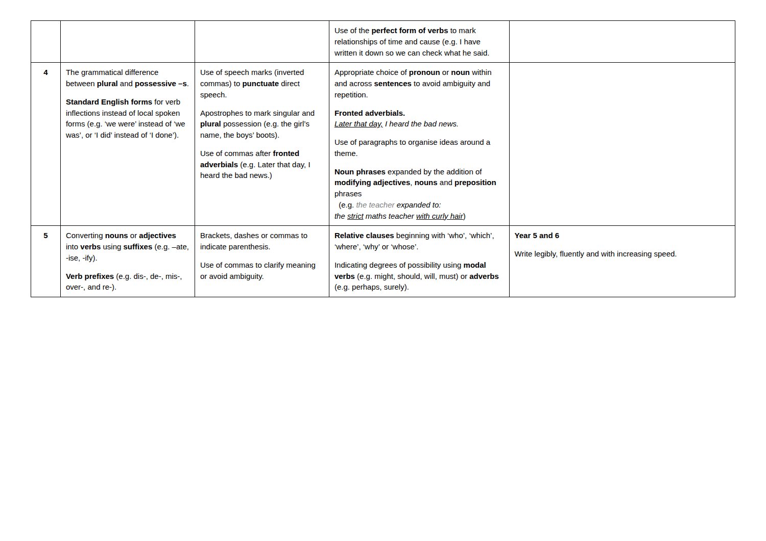| | | | Use of the perfect form of verbs to mark relationships of time and cause (e.g. I have written it down so we can check what he said. | |
| 4 | The grammatical difference between plural and possessive –s . Standard English forms for verb inflections instead of local spoken forms (e.g. ‘we were’ instead of ‘we was’, or ‘I did’ instead of ‘I done’). | Use of speech marks (inverted commas) to punctuate direct speech. Apostrophes to mark singular and plural possession (e.g. the girl’s name, the boys’ boots). Use of commas after fronted adverbials (e.g. Later that day, I heard the bad news.) | Appropriate choice of pronoun or noun within and across sentences to avoid ambiguity and repetition. Fronted adverbials. Later that day, I heard the bad news. Use of paragraphs to organise ideas around a theme. Noun phrases expanded by the addition of modifying adjectives , nouns and preposition phrases (e.g. the teacher expanded to: the strict maths teacher with curly hair ) | |
| 5 | Converting nouns or adjectives into verbs using suffixes (e.g. –ate, -ise, -ify). Verb prefixes (e.g. dis-, de-, mis-, over-, and re-). | Brackets, dashes or commas to indicate parenthesis. Use of commas to clarify meaning or avoid ambiguity. | Relative clauses beginning with ‘who’, ‘which’, ‘where’, ‘why’ or ‘whose’. Indicating degrees of possibility using modal verbs (e.g. might, should, will, must) or adverbs (e.g. perhaps, surely). | Year 5 and 6 Write legibly, fluently and with increasing speed. |